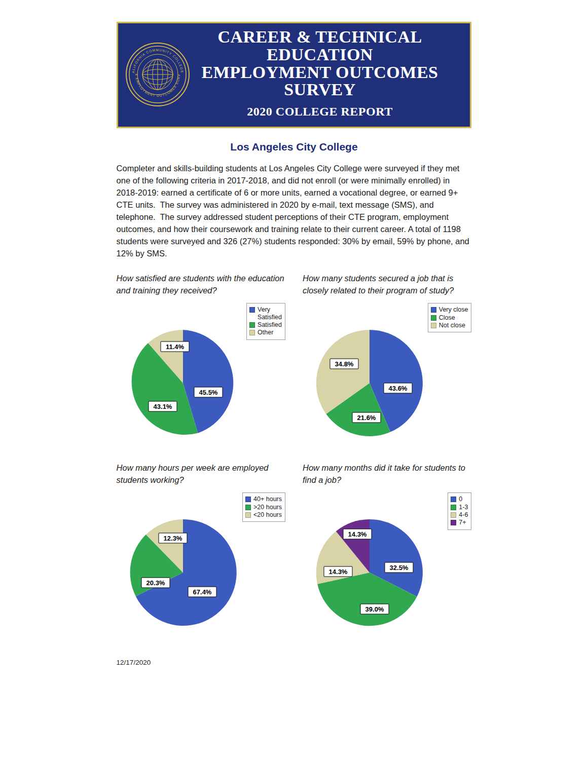CALIFORNIA COMMUNITY COLLEGES CTE EMPLOYMENT OUTCOMES SURVEY
Career & Technical Education
Employment Outcomes Survey
2020 College Report
Los Angeles City College
Completer and skills-building students at Los Angeles City College were surveyed if they met one of the following criteria in 2017-2018, and did not enroll (or were minimally enrolled) in 2018-2019: earned a certificate of 6 or more units, earned a vocational degree, or earned 9+ CTE units. The survey was administered in 2020 by e-mail, text message (SMS), and telephone. The survey addressed student perceptions of their CTE program, employment outcomes, and how their coursework and training relate to their current career. A total of 1198 students were surveyed and 326 (27%) students responded: 30% by email, 59% by phone, and 12% by SMS.
How satisfied are students with the education and training they received?
45.5% 43.1% 11.4%
Very
Satisfied
Satisfied
Other
How many students secured a job that is closely related to their program of study?
43.6% 21.6% 34.8%
Very close
Close
Not close
How many hours per week are employed students working?
67.4% 20.3% 12.3%
40+ hours
>20 hours
<20 hours
How many months did it take for students to find a job?
32.5% 39.0% 14.3% 14.3%
0
1-3
4-6
7+
12/17/2020